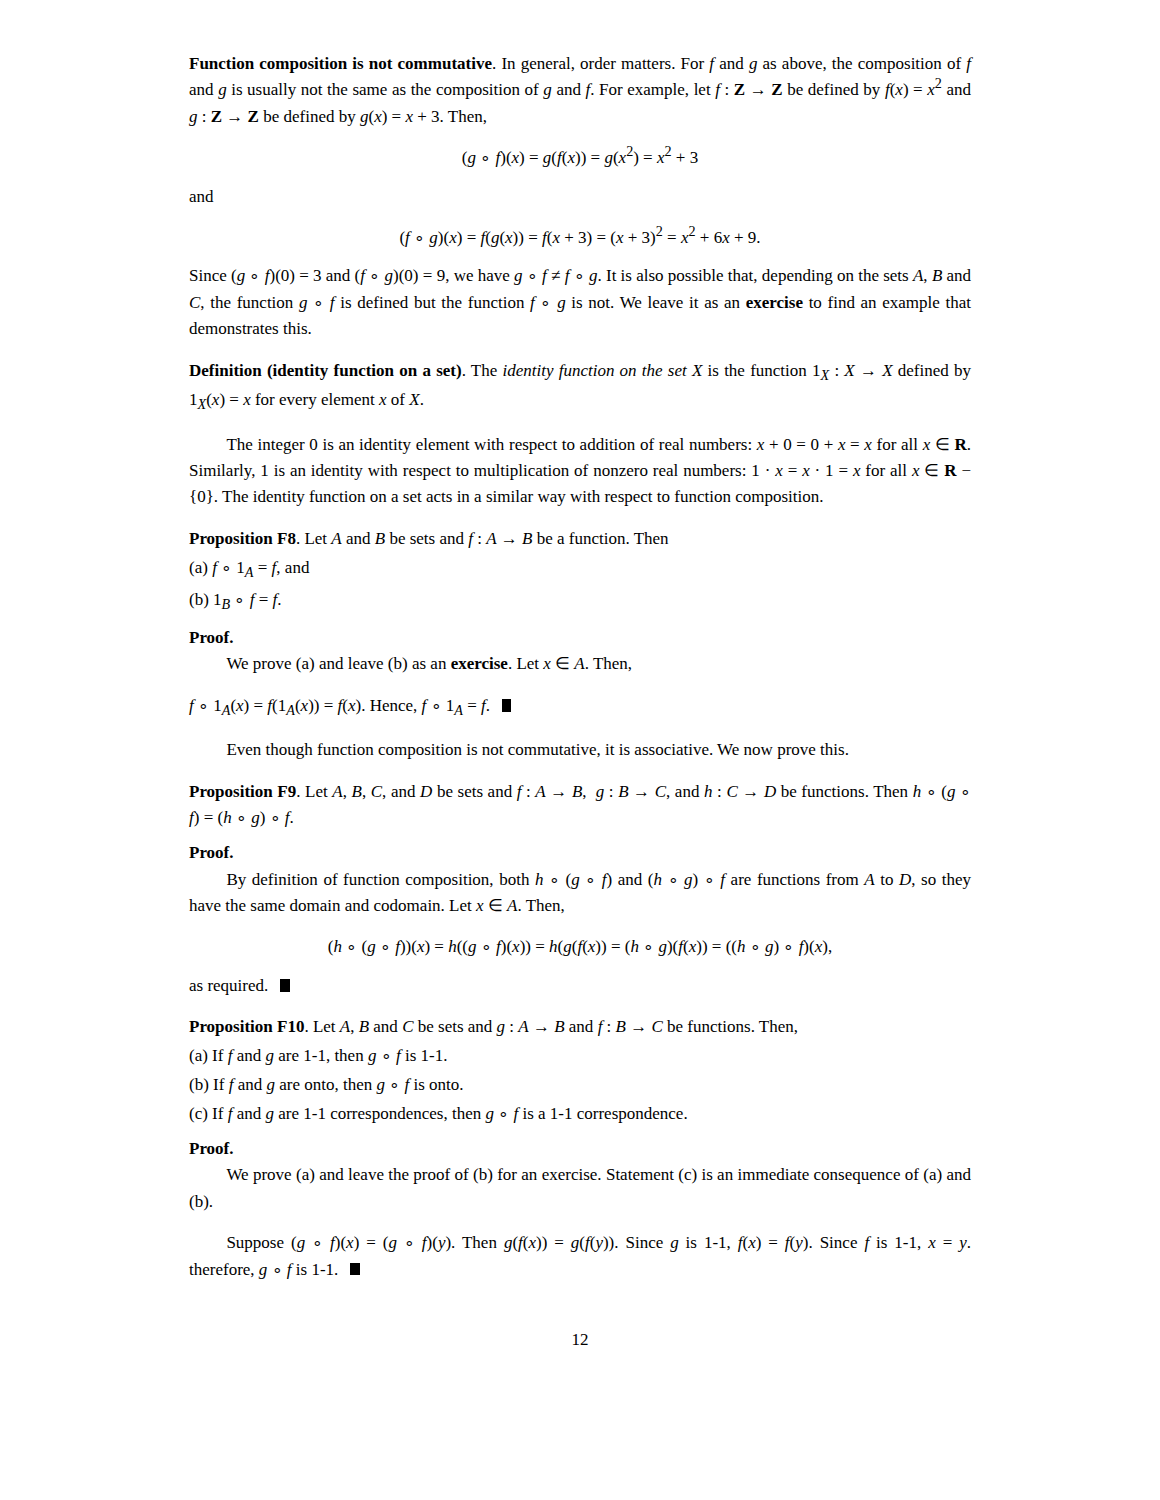Function composition is not commutative. In general, order matters. For f and g as above, the composition of f and g is usually not the same as the composition of g and f. For example, let f : Z → Z be defined by f(x) = x2 and g : Z → Z be defined by g(x) = x + 3. Then,
(g ∘ f)(x) = g(f(x)) = g(x2) = x2 + 3
and
(f ∘ g)(x) = f(g(x)) = f(x + 3) = (x + 3)2 = x2 + 6x + 9.
Since (g ∘ f)(0) = 3 and (f ∘ g)(0) = 9, we have g ∘ f ≠ f ∘ g. It is also possible that, depending on the sets A, B and C, the function g ∘ f is defined but the function f ∘ g is not. We leave it as an exercise to find an example that demonstrates this.
Definition (identity function on a set). The identity function on the set X is the function 1X : X → X defined by 1X(x) = x for every element x of X.
The integer 0 is an identity element with respect to addition of real numbers: x + 0 = 0 + x = x for all x ∈ R. Similarly, 1 is an identity with respect to multiplication of nonzero real numbers: 1 · x = x · 1 = x for all x ∈ R − {0}. The identity function on a set acts in a similar way with respect to function composition.
Proposition F8. Let A and B be sets and f : A → B be a function. Then
(a) f ∘ 1A = f, and
(b) 1B ∘ f = f.
Proof.
We prove (a) and leave (b) as an exercise. Let x ∈ A. Then,
f ∘ 1A(x) = f(1A(x)) = f(x). Hence, f ∘ 1A = f.
Even though function composition is not commutative, it is associative. We now prove this.
Proposition F9. Let A, B, C, and D be sets and f : A → B, g : B → C, and h : C → D be functions. Then h ∘ (g ∘ f) = (h ∘ g) ∘ f.
Proof.
By definition of function composition, both h ∘ (g ∘ f) and (h ∘ g) ∘ f are functions from A to D, so they have the same domain and codomain. Let x ∈ A. Then,
(h ∘ (g ∘ f))(x) = h((g ∘ f)(x)) = h(g(f(x)) = (h ∘ g)(f(x)) = ((h ∘ g) ∘ f)(x),
as required.
Proposition F10. Let A, B and C be sets and g : A → B and f : B → C be functions. Then,
(a) If f and g are 1-1, then g ∘ f is 1-1.
(b) If f and g are onto, then g ∘ f is onto.
(c) If f and g are 1-1 correspondences, then g ∘ f is a 1-1 correspondence.
Proof.
We prove (a) and leave the proof of (b) for an exercise. Statement (c) is an immediate consequence of (a) and (b).
Suppose (g ∘ f)(x) = (g ∘ f)(y). Then g(f(x)) = g(f(y)). Since g is 1-1, f(x) = f(y). Since f is 1-1, x = y. therefore, g ∘ f is 1-1.
12